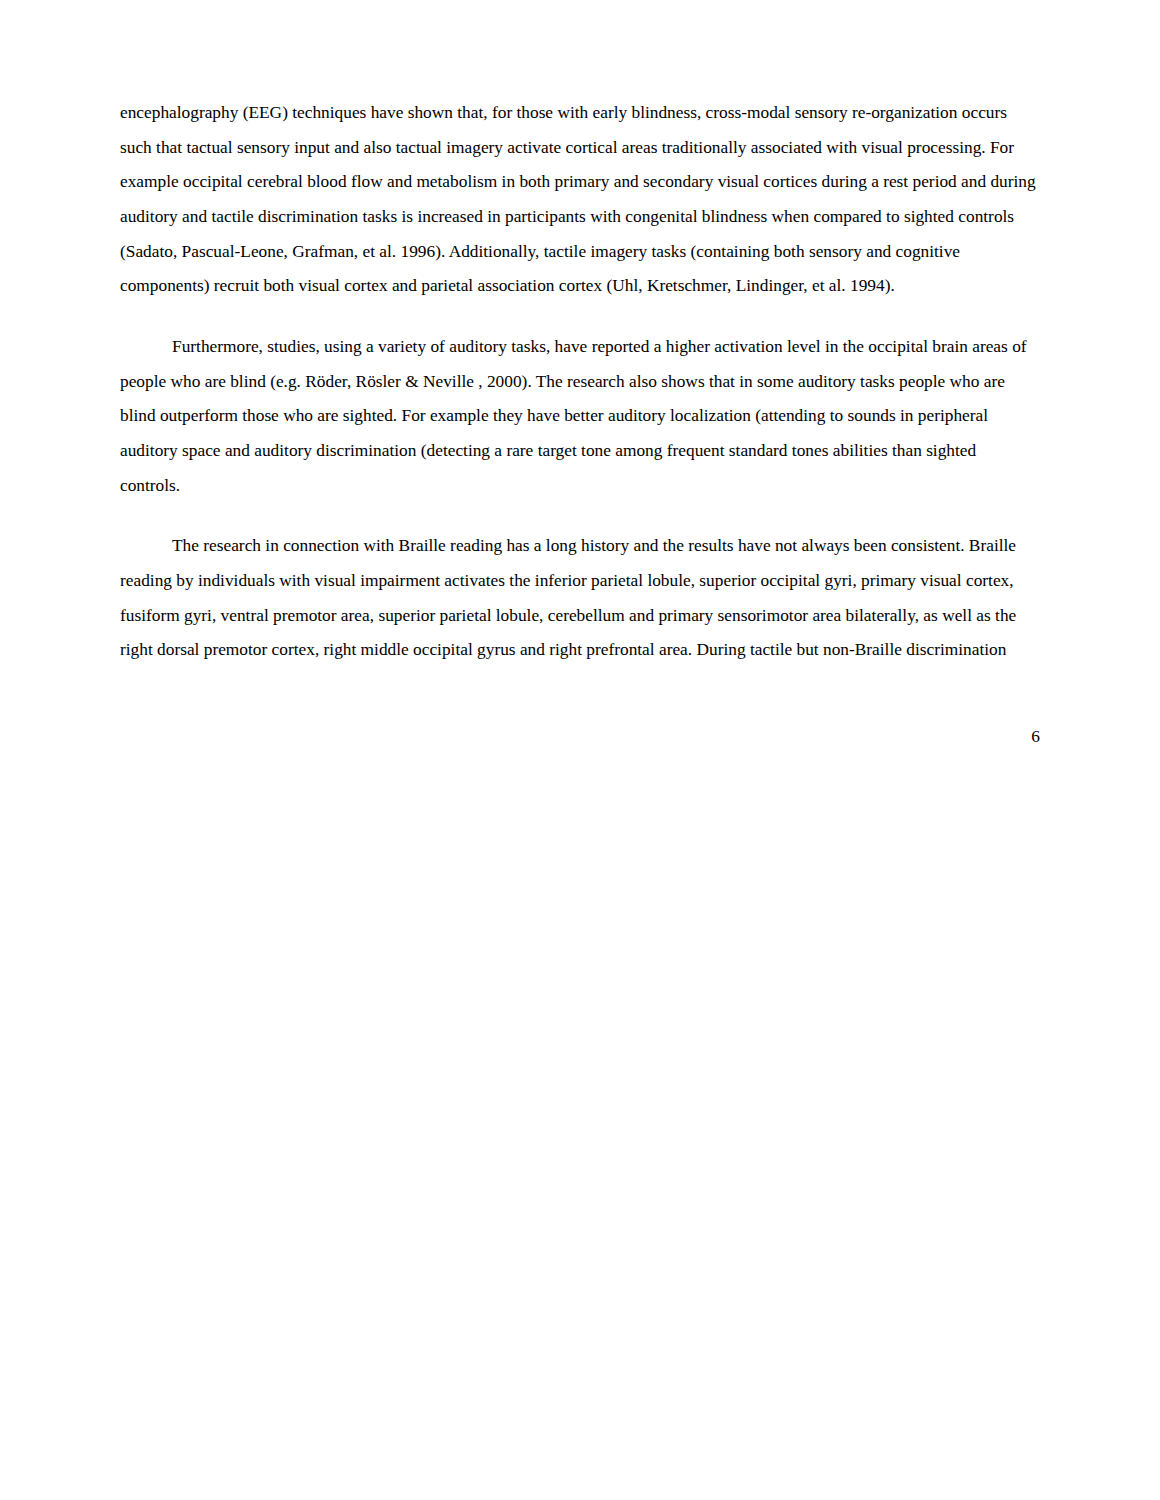encephalography (EEG) techniques have shown that, for those with early blindness, cross-modal sensory re-organization occurs such that tactual sensory input and also tactual imagery activate cortical areas traditionally associated with visual processing. For example occipital cerebral blood flow and metabolism in both primary and secondary visual cortices during a rest period and during auditory and tactile discrimination tasks is increased in participants with congenital blindness when compared to sighted controls (Sadato, Pascual-Leone, Grafman, et al. 1996). Additionally, tactile imagery tasks (containing both sensory and cognitive components) recruit both visual cortex and parietal association cortex (Uhl, Kretschmer, Lindinger, et al. 1994).
Furthermore, studies, using a variety of auditory tasks, have reported a higher activation level in the occipital brain areas of people who are blind (e.g. Röder, Rösler & Neville , 2000). The research also shows that in some auditory tasks people who are blind outperform those who are sighted. For example they have better auditory localization (attending to sounds in peripheral auditory space and auditory discrimination (detecting a rare target tone among frequent standard tones abilities than sighted controls.
The research in connection with Braille reading has a long history and the results have not always been consistent. Braille reading by individuals with visual impairment activates the inferior parietal lobule, superior occipital gyri, primary visual cortex, fusiform gyri, ventral premotor area, superior parietal lobule, cerebellum and primary sensorimotor area bilaterally, as well as the right dorsal premotor cortex, right middle occipital gyrus and right prefrontal area. During tactile but non-Braille discrimination
6